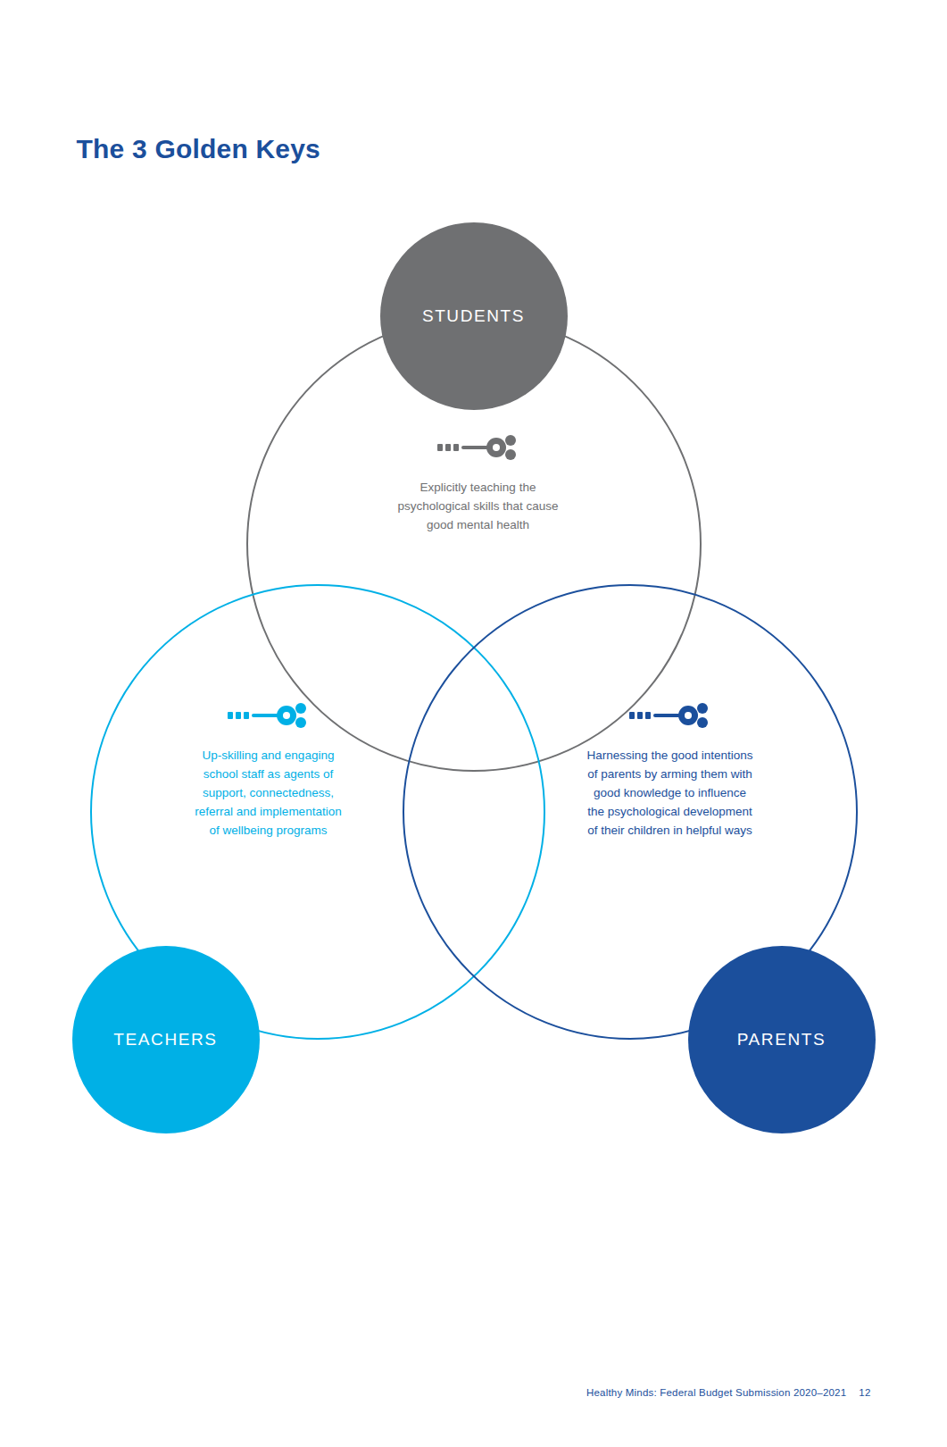The 3 Golden Keys
STUDENTS
Explicitly teaching the
psychological skills that cause
good mental health
TEACHERS
Up-skilling and engaging
school staff as agents of
support, connectedness,
referral and implementation
of wellbeing programs
PARENTS
Harnessing the good intentions
of parents by arming them with
good knowledge to influence
the psychological development
of their children in helpful ways
Healthy Minds: Federal Budget Submission 2020–202112